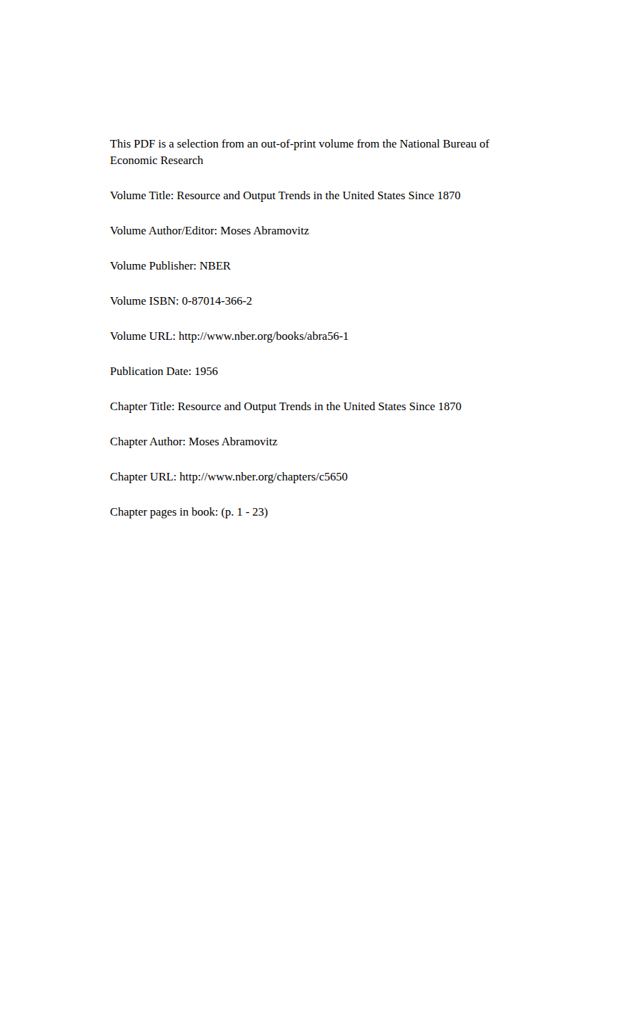This PDF is a selection from an out-of-print volume from the National Bureau of Economic Research
Volume Title: Resource and Output Trends in the United States Since 1870
Volume Author/Editor: Moses Abramovitz
Volume Publisher: NBER
Volume ISBN: 0-87014-366-2
Volume URL: http://www.nber.org/books/abra56-1
Publication Date: 1956
Chapter Title: Resource and Output Trends in the United States Since 1870
Chapter Author: Moses Abramovitz
Chapter URL: http://www.nber.org/chapters/c5650
Chapter pages in book: (p. 1 - 23)